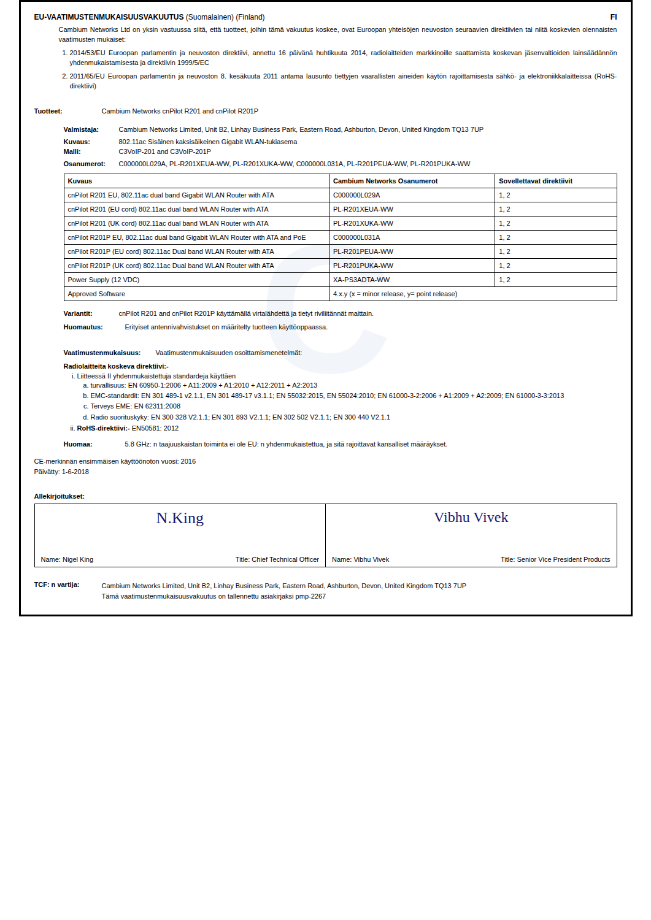C
EU-VAATIMUSTENMUKAISUUSVAKUUTUS (Suomalainen) (Finland)
FI
Cambium Networks Ltd on yksin vastuussa siitä, että tuotteet, joihin tämä vakuutus koskee, ovat Euroopan yhteisöjen neuvoston seuraavien direktiivien tai niitä koskevien olennaisten vaatimusten mukaiset:
2014/53/EU Euroopan parlamentin ja neuvoston direktiivi, annettu 16 päivänä huhtikuuta 2014, radiolaitteiden markkinoille saattamista koskevan jäsenvaltioiden lainsäädännön yhdenmukaistamisesta ja direktiivin 1999/5/EC
2011/65/EU Euroopan parlamentin ja neuvoston 8. kesäkuuta 2011 antama lausunto tiettyjen vaarallisten aineiden käytön rajoittamisesta sähkö- ja elektroniikkalaitteissa (RoHS-direktiivi)
Tuotteet:
Cambium Networks cnPilot R201 and cnPilot R201P
Valmistaja:
Cambium Networks Limited, Unit B2, Linhay Business Park, Eastern Road, Ashburton, Devon, United Kingdom TQ13 7UP
Kuvaus:
802.11ac Sisäinen kaksisäikeinen Gigabit WLAN-tukiasema
Malli:
C3VoIP-201 and C3VoIP-201P
Osanumerot:
C000000L029A, PL-R201XEUA-WW, PL-R201XUKA-WW, C000000L031A, PL-R201PEUA-WW, PL-R201PUKA-WW
| Kuvaus | Cambium Networks Osanumerot | Sovellettavat direktiivit |
| --- | --- | --- |
| cnPilot R201 EU, 802.11ac dual band Gigabit WLAN Router with ATA | C000000L029A | 1, 2 |
| cnPilot R201 (EU cord) 802.11ac dual band WLAN Router with ATA | PL-R201XEUA-WW | 1, 2 |
| cnPilot R201 (UK cord) 802.11ac dual band WLAN Router with ATA | PL-R201XUKA-WW | 1, 2 |
| cnPilot R201P EU, 802.11ac dual band Gigabit WLAN Router with ATA and PoE | C000000L031A | 1, 2 |
| cnPilot R201P (EU cord) 802.11ac Dual band WLAN Router with ATA | PL-R201PEUA-WW | 1, 2 |
| cnPilot R201P (UK cord) 802.11ac Dual band WLAN Router with ATA | PL-R201PUKA-WW | 1, 2 |
| Power Supply (12 VDC) | XA-PS3ADTA-WW | 1, 2 |
| Approved Software | 4.x.y (x = minor release, y= point release) |
Variantit:
cnPilot R201 and cnPilot R201P käyttämällä virtalähdettä ja tietyt riviliitännät maittain.
Huomautus:
Erityiset antennivahvistukset on määritelty tuotteen käyttöoppaassa.
Vaatimustenmukaisuus:
Vaatimustenmukaisuuden osoittamismenetelmät:
Radiolaitteita koskeva direktiivi:-
Liitteessä II yhdenmukaistettuja standardeja käyttäen
turvallisuus: EN 60950-1:2006 + A11:2009 + A1:2010 + A12:2011 + A2:2013
EMC-standardit: EN 301 489-1 v2.1.1, EN 301 489-17 v3.1.1; EN 55032:2015, EN 55024:2010; EN 61000-3-2:2006 + A1:2009 + A2:2009; EN 61000-3-3:2013
Terveys EME: EN 62311:2008
Radio suorituskyky: EN 300 328 V2.1.1; EN 301 893 V2.1.1; EN 302 502 V2.1.1; EN 300 440 V2.1.1
RoHS-direktiivi:- EN50581: 2012
Huomaa:
5.8 GHz: n taajuuskaistan toiminta ei ole EU: n yhdenmukaistettua, ja sitä rajoittavat kansalliset määräykset.
CE-merkinnän ensimmäisen käyttöönoton vuosi: 2016
Päivätty: 1-6-2018
Allekirjoitukset:
| N.King Name: Nigel King Title: Chief Technical Officer | Vibhu Vivek Name: Vibhu Vivek Title: Senior Vice President Products |
TCF: n vartija:
Cambium Networks Limited, Unit B2, Linhay Business Park, Eastern Road, Ashburton, Devon, United Kingdom TQ13 7UP
Tämä vaatimustenmukaisuusvakuutus on tallennettu asiakirjaksi pmp-2267